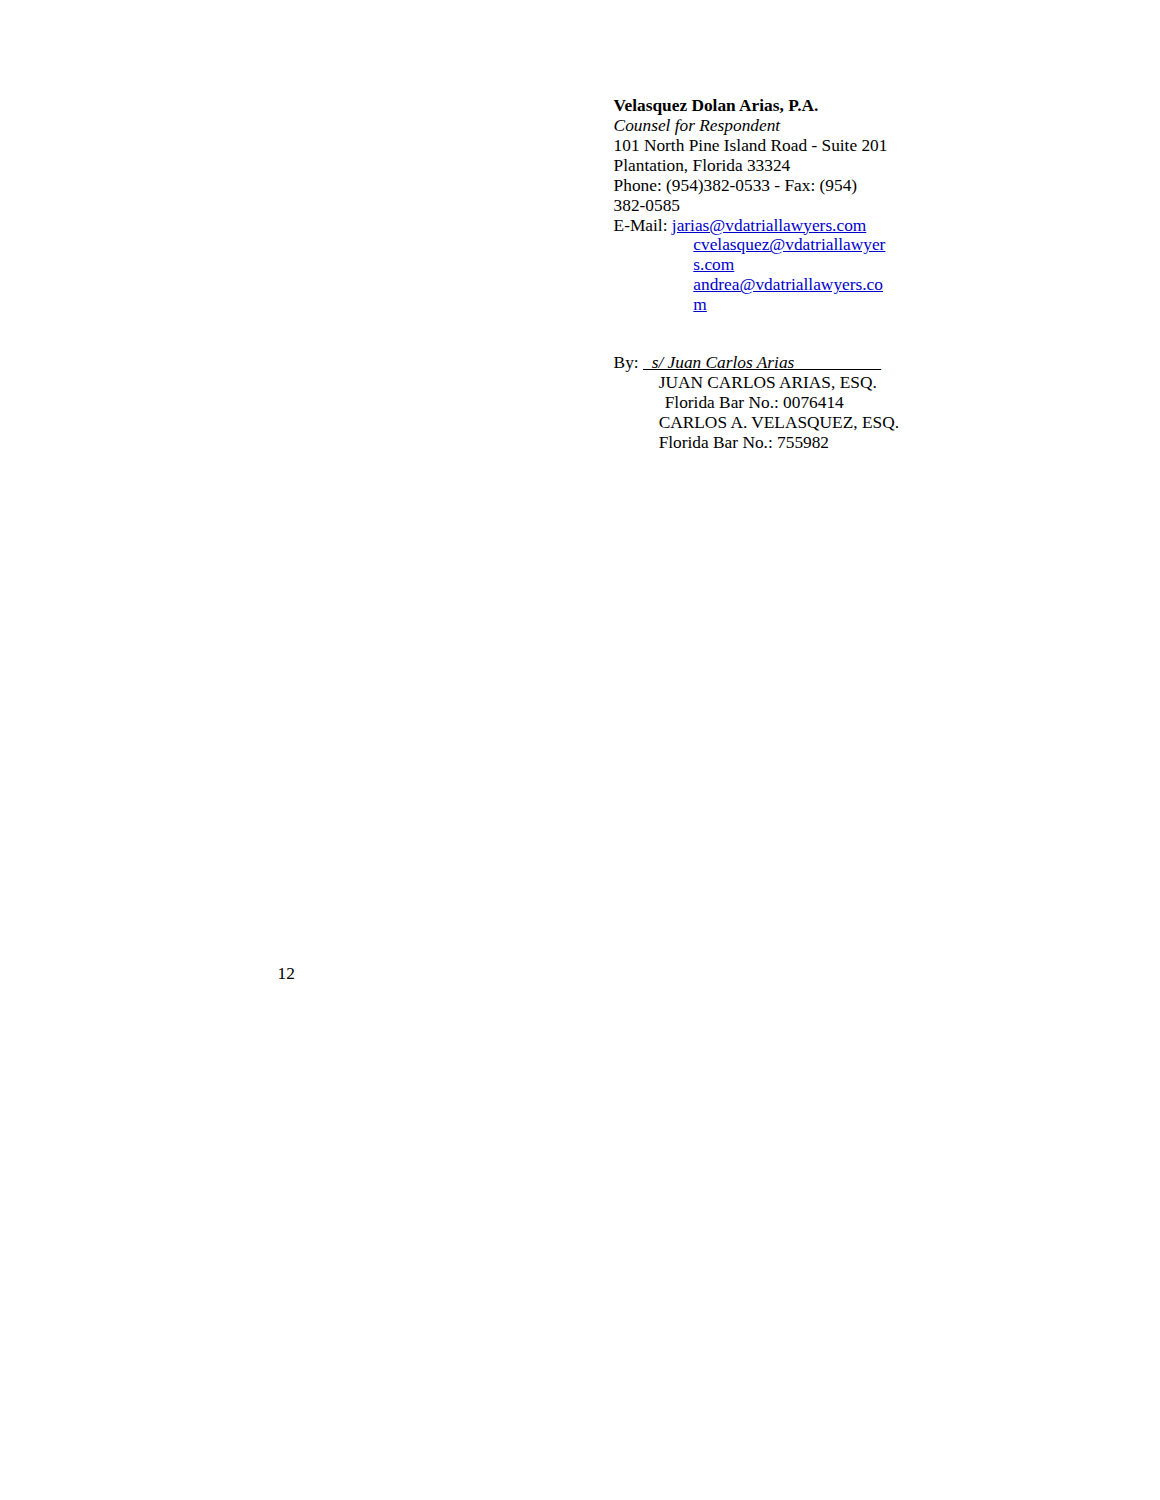Velasquez Dolan Arias, P.A.
Counsel for Respondent
101 North Pine Island Road - Suite 201
Plantation, Florida 33324
Phone: (954)382-0533 - Fax: (954) 382-0585
E-Mail: jarias@vdatriallawyers.com cvelasquez@vdatriallawyers.com andrea@vdatriallawyers.com
By: s/ Juan Carlos Arias__________
JUAN CARLOS ARIAS, ESQ.
Florida Bar No.: 0076414
CARLOS A. VELASQUEZ, ESQ.
Florida Bar No.: 755982
12